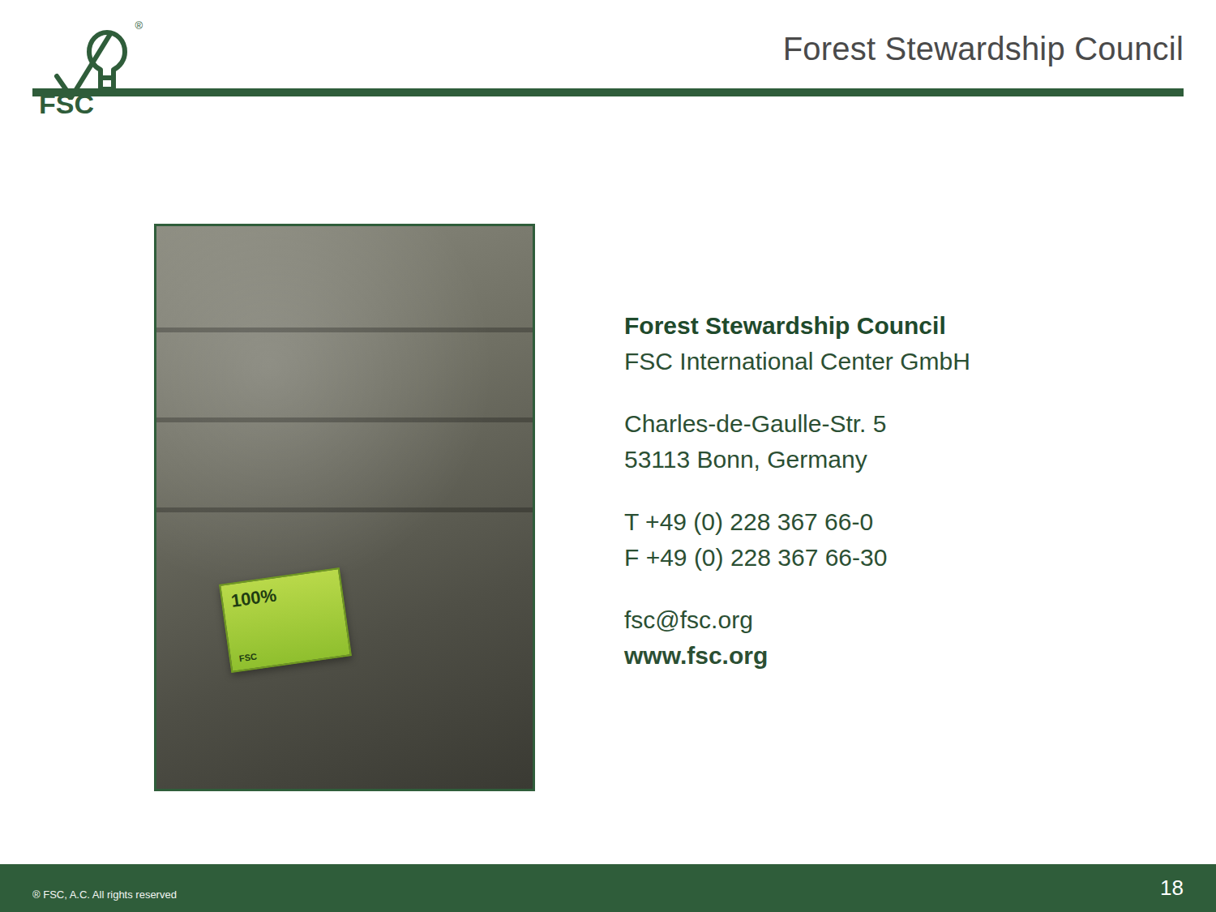® FSC
Forest Stewardship Council
100% FSC
Forest Stewardship Council FSC International Center GmbH
Charles-de-Gaulle-Str. 5
53113 Bonn, Germany
T +49 (0) 228 367 66-0
F +49 (0) 228 367 66-30
fsc@fsc.org
www.fsc.org
® FSC, A.C. All rights reserved 18